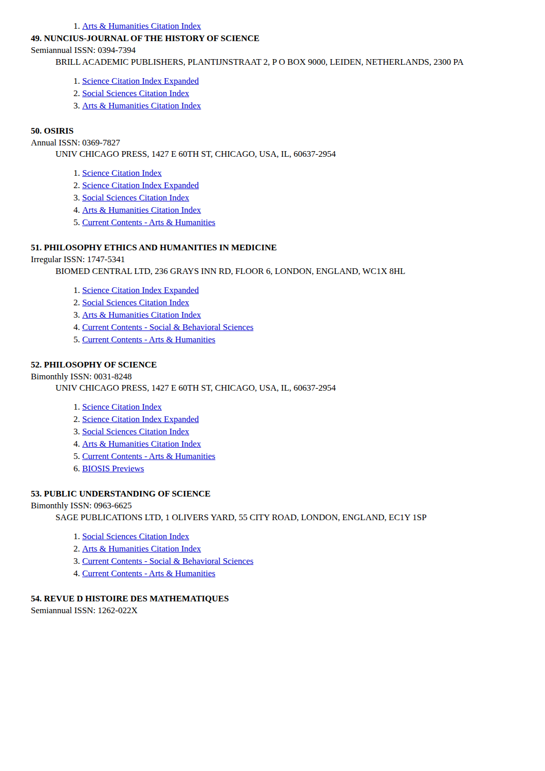Arts & Humanities Citation Index
49. NUNCIUS-JOURNAL OF THE HISTORY OF SCIENCE
Semiannual ISSN: 0394-7394
BRILL ACADEMIC PUBLISHERS, PLANTIJNSTRAAT 2, P O BOX 9000, LEIDEN, NETHERLANDS, 2300 PA
Science Citation Index Expanded
Social Sciences Citation Index
Arts & Humanities Citation Index
50. OSIRIS
Annual ISSN: 0369-7827
UNIV CHICAGO PRESS, 1427 E 60TH ST, CHICAGO, USA, IL, 60637-2954
Science Citation Index
Science Citation Index Expanded
Social Sciences Citation Index
Arts & Humanities Citation Index
Current Contents - Arts & Humanities
51. PHILOSOPHY ETHICS AND HUMANITIES IN MEDICINE
Irregular ISSN: 1747-5341
BIOMED CENTRAL LTD, 236 GRAYS INN RD, FLOOR 6, LONDON, ENGLAND, WC1X 8HL
Science Citation Index Expanded
Social Sciences Citation Index
Arts & Humanities Citation Index
Current Contents - Social & Behavioral Sciences
Current Contents - Arts & Humanities
52. PHILOSOPHY OF SCIENCE
Bimonthly ISSN: 0031-8248
UNIV CHICAGO PRESS, 1427 E 60TH ST, CHICAGO, USA, IL, 60637-2954
Science Citation Index
Science Citation Index Expanded
Social Sciences Citation Index
Arts & Humanities Citation Index
Current Contents - Arts & Humanities
BIOSIS Previews
53. PUBLIC UNDERSTANDING OF SCIENCE
Bimonthly ISSN: 0963-6625
SAGE PUBLICATIONS LTD, 1 OLIVERS YARD, 55 CITY ROAD, LONDON, ENGLAND, EC1Y 1SP
Social Sciences Citation Index
Arts & Humanities Citation Index
Current Contents - Social & Behavioral Sciences
Current Contents - Arts & Humanities
54. REVUE D HISTOIRE DES MATHEMATIQUES
Semiannual ISSN: 1262-022X